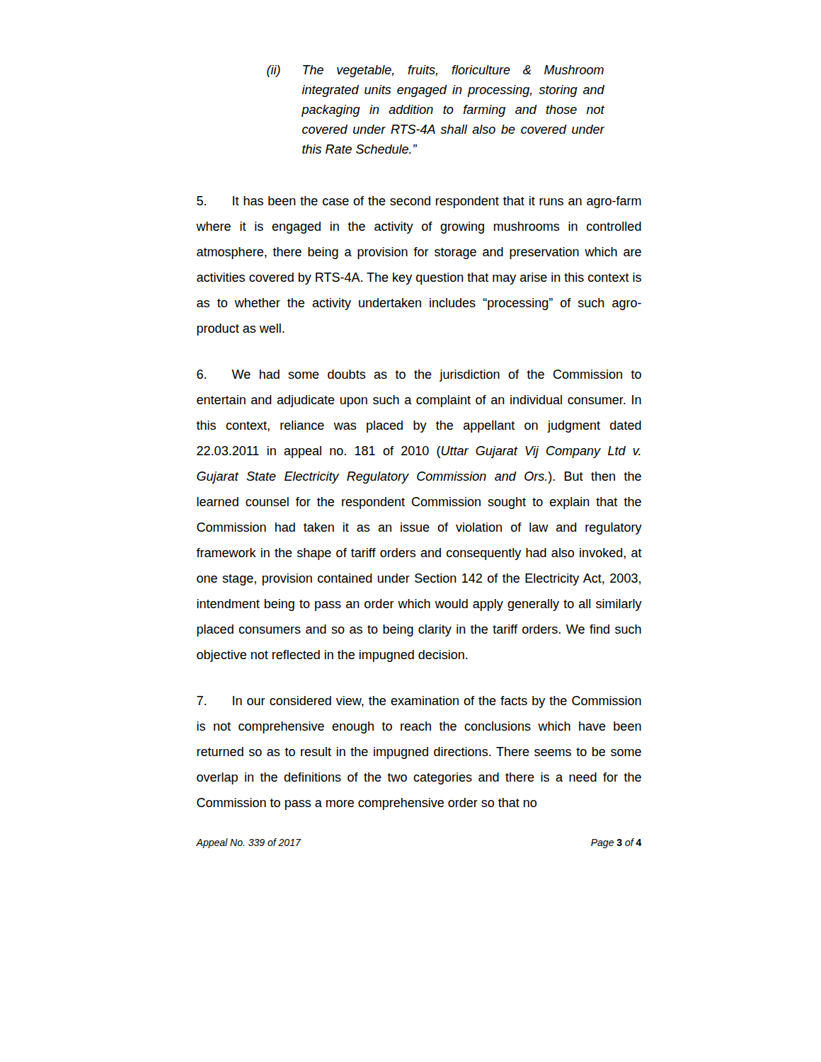(ii) The vegetable, fruits, floriculture & Mushroom integrated units engaged in processing, storing and packaging in addition to farming and those not covered under RTS-4A shall also be covered under this Rate Schedule.”
5. It has been the case of the second respondent that it runs an agro-farm where it is engaged in the activity of growing mushrooms in controlled atmosphere, there being a provision for storage and preservation which are activities covered by RTS-4A. The key question that may arise in this context is as to whether the activity undertaken includes “processing” of such agro-product as well.
6. We had some doubts as to the jurisdiction of the Commission to entertain and adjudicate upon such a complaint of an individual consumer. In this context, reliance was placed by the appellant on judgment dated 22.03.2011 in appeal no. 181 of 2010 (Uttar Gujarat Vij Company Ltd v. Gujarat State Electricity Regulatory Commission and Ors.). But then the learned counsel for the respondent Commission sought to explain that the Commission had taken it as an issue of violation of law and regulatory framework in the shape of tariff orders and consequently had also invoked, at one stage, provision contained under Section 142 of the Electricity Act, 2003, intendment being to pass an order which would apply generally to all similarly placed consumers and so as to being clarity in the tariff orders. We find such objective not reflected in the impugned decision.
7. In our considered view, the examination of the facts by the Commission is not comprehensive enough to reach the conclusions which have been returned so as to result in the impugned directions. There seems to be some overlap in the definitions of the two categories and there is a need for the Commission to pass a more comprehensive order so that no
Appeal No. 339 of 2017 Page 3 of 4